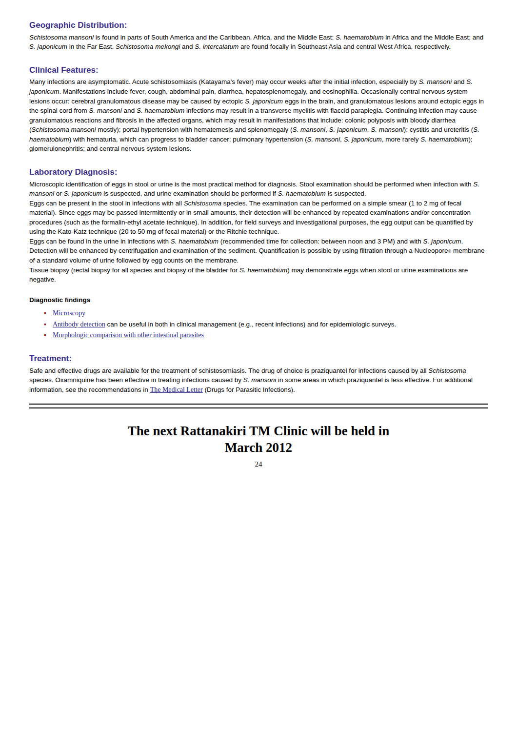Geographic Distribution:
Schistosoma mansoni is found in parts of South America and the Caribbean, Africa, and the Middle East; S. haematobium in Africa and the Middle East; and S. japonicum in the Far East. Schistosoma mekongi and S. intercalatum are found focally in Southeast Asia and central West Africa, respectively.
Clinical Features:
Many infections are asymptomatic. Acute schistosomiasis (Katayama's fever) may occur weeks after the initial infection, especially by S. mansoni and S. japonicum. Manifestations include fever, cough, abdominal pain, diarrhea, hepatosplenomegaly, and eosinophilia. Occasionally central nervous system lesions occur: cerebral granulomatous disease may be caused by ectopic S. japonicum eggs in the brain, and granulomatous lesions around ectopic eggs in the spinal cord from S. mansoni and S. haematobium infections may result in a transverse myelitis with flaccid paraplegia. Continuing infection may cause granulomatous reactions and fibrosis in the affected organs, which may result in manifestations that include: colonic polyposis with bloody diarrhea (Schistosoma mansoni mostly); portal hypertension with hematemesis and splenomegaly (S. mansoni, S. japonicum, S. mansoni); cystitis and ureteritis (S. haematobium) with hematuria, which can progress to bladder cancer; pulmonary hypertension (S. mansoni, S. japonicum, more rarely S. haematobium); glomerulonephritis; and central nervous system lesions.
Laboratory Diagnosis:
Microscopic identification of eggs in stool or urine is the most practical method for diagnosis. Stool examination should be performed when infection with S. mansoni or S. japonicum is suspected, and urine examination should be performed if S. haematobium is suspected.
Eggs can be present in the stool in infections with all Schistosoma species. The examination can be performed on a simple smear (1 to 2 mg of fecal material). Since eggs may be passed intermittently or in small amounts, their detection will be enhanced by repeated examinations and/or concentration procedures (such as the formalin-ethyl acetate technique). In addition, for field surveys and investigational purposes, the egg output can be quantified by using the Kato-Katz technique (20 to 50 mg of fecal material) or the Ritchie technique.
Eggs can be found in the urine in infections with S. haematobium (recommended time for collection: between noon and 3 PM) and with S. japonicum. Detection will be enhanced by centrifugation and examination of the sediment. Quantification is possible by using filtration through a Nucleopore® membrane of a standard volume of urine followed by egg counts on the membrane.
Tissue biopsy (rectal biopsy for all species and biopsy of the bladder for S. haematobium) may demonstrate eggs when stool or urine examinations are negative.
Diagnostic findings
Microscopy
Antibody detection can be useful in both in clinical management (e.g., recent infections) and for epidemiologic surveys.
Morphologic comparison with other intestinal parasites
Treatment:
Safe and effective drugs are available for the treatment of schistosomiasis. The drug of choice is praziquantel for infections caused by all Schistosoma species. Oxamniquine has been effective in treating infections caused by S. mansoni in some areas in which praziquantel is less effective. For additional information, see the recommendations in The Medical Letter (Drugs for Parasitic Infections).
The next Rattanakiri TM Clinic will be held in
March 2012
24